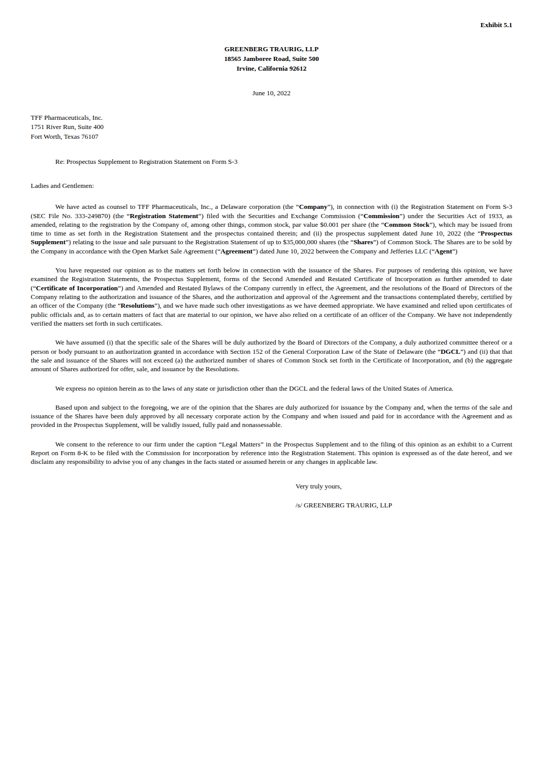Exhibit 5.1
GREENBERG TRAURIG, LLP
18565 Jamboree Road, Suite 500
Irvine, California 92612
June 10, 2022
TFF Pharmaceuticals, Inc.
1751 River Run, Suite 400
Fort Worth, Texas 76107
Re: Prospectus Supplement to Registration Statement on Form S-3
Ladies and Gentlemen:
We have acted as counsel to TFF Pharmaceuticals, Inc., a Delaware corporation (the “Company”), in connection with (i) the Registration Statement on Form S-3 (SEC File No. 333-249870) (the “Registration Statement”) filed with the Securities and Exchange Commission (“Commission”) under the Securities Act of 1933, as amended, relating to the registration by the Company of, among other things, common stock, par value $0.001 per share (the “Common Stock”), which may be issued from time to time as set forth in the Registration Statement and the prospectus contained therein; and (ii) the prospectus supplement dated June 10, 2022 (the “Prospectus Supplement”) relating to the issue and sale pursuant to the Registration Statement of up to $35,000,000 shares (the “Shares”) of Common Stock. The Shares are to be sold by the Company in accordance with the Open Market Sale Agreement (“Agreement”) dated June 10, 2022 between the Company and Jefferies LLC (“Agent”)
You have requested our opinion as to the matters set forth below in connection with the issuance of the Shares. For purposes of rendering this opinion, we have examined the Registration Statements, the Prospectus Supplement, forms of the Second Amended and Restated Certificate of Incorporation as further amended to date (“Certificate of Incorporation”) and Amended and Restated Bylaws of the Company currently in effect, the Agreement, and the resolutions of the Board of Directors of the Company relating to the authorization and issuance of the Shares, and the authorization and approval of the Agreement and the transactions contemplated thereby, certified by an officer of the Company (the “Resolutions”), and we have made such other investigations as we have deemed appropriate. We have examined and relied upon certificates of public officials and, as to certain matters of fact that are material to our opinion, we have also relied on a certificate of an officer of the Company. We have not independently verified the matters set forth in such certificates.
We have assumed (i) that the specific sale of the Shares will be duly authorized by the Board of Directors of the Company, a duly authorized committee thereof or a person or body pursuant to an authorization granted in accordance with Section 152 of the General Corporation Law of the State of Delaware (the “DGCL”) and (ii) that that the sale and issuance of the Shares will not exceed (a) the authorized number of shares of Common Stock set forth in the Certificate of Incorporation, and (b) the aggregate amount of Shares authorized for offer, sale, and issuance by the Resolutions.
We express no opinion herein as to the laws of any state or jurisdiction other than the DGCL and the federal laws of the United States of America.
Based upon and subject to the foregoing, we are of the opinion that the Shares are duly authorized for issuance by the Company and, when the terms of the sale and issuance of the Shares have been duly approved by all necessary corporate action by the Company and when issued and paid for in accordance with the Agreement and as provided in the Prospectus Supplement, will be validly issued, fully paid and nonassessable.
We consent to the reference to our firm under the caption “Legal Matters” in the Prospectus Supplement and to the filing of this opinion as an exhibit to a Current Report on Form 8-K to be filed with the Commission for incorporation by reference into the Registration Statement. This opinion is expressed as of the date hereof, and we disclaim any responsibility to advise you of any changes in the facts stated or assumed herein or any changes in applicable law.
Very truly yours,
/s/ GREENBERG TRAURIG, LLP